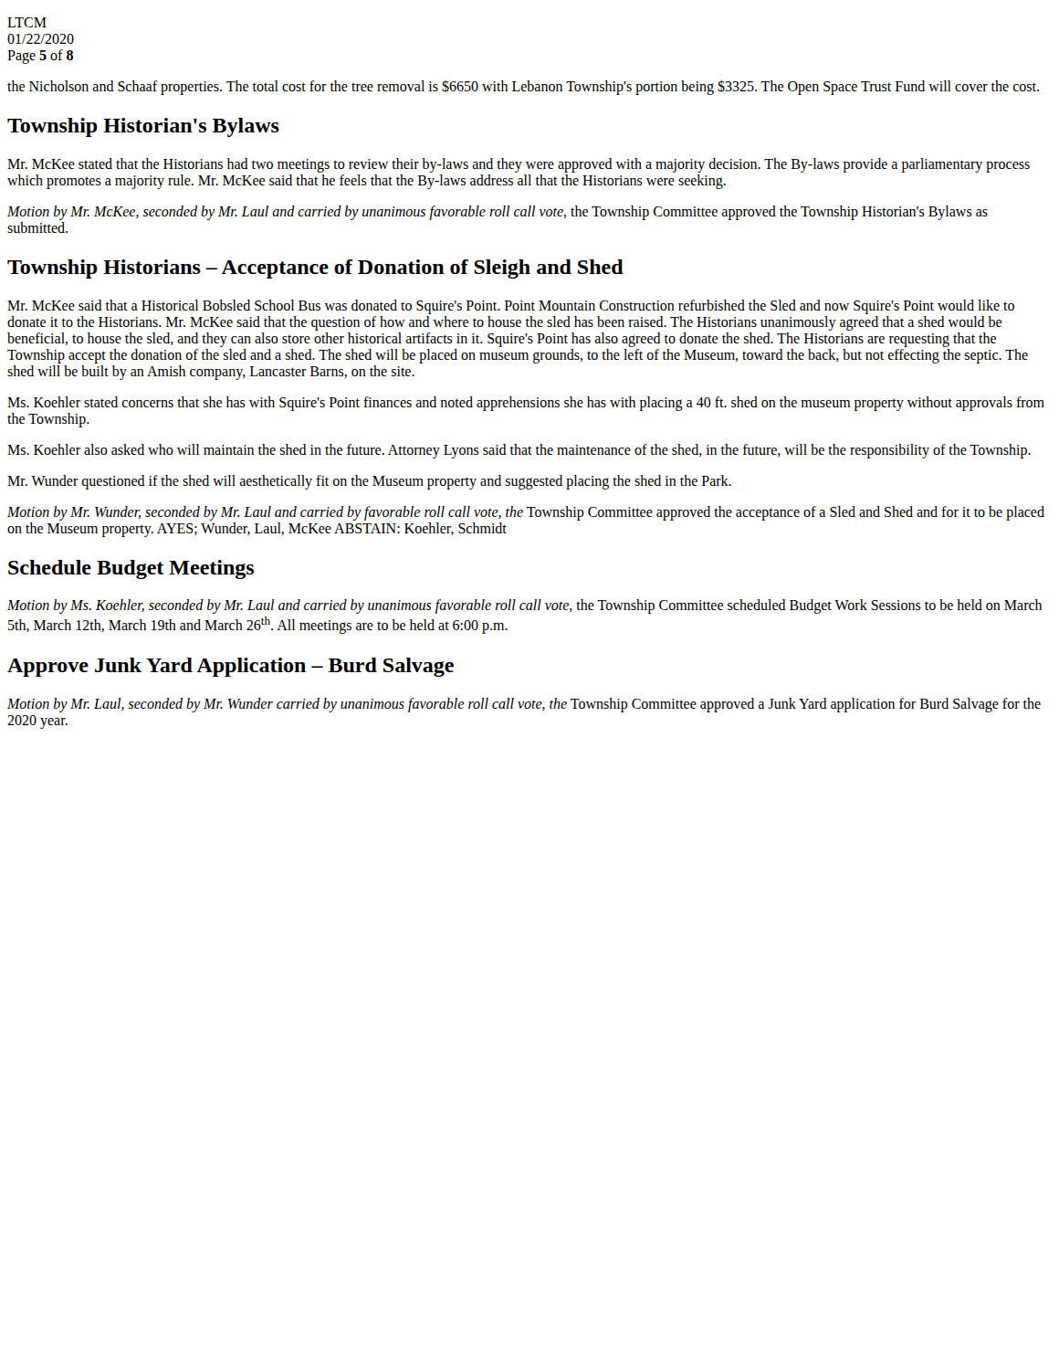LTCM
01/22/2020
Page 5 of 8
the Nicholson and Schaaf properties. The total cost for the tree removal is $6650 with Lebanon Township's portion being $3325. The Open Space Trust Fund will cover the cost.
Township Historian's Bylaws
Mr. McKee stated that the Historians had two meetings to review their by-laws and they were approved with a majority decision. The By-laws provide a parliamentary process which promotes a majority rule. Mr. McKee said that he feels that the By-laws address all that the Historians were seeking.
Motion by Mr. McKee, seconded by Mr. Laul and carried by unanimous favorable roll call vote, the Township Committee approved the Township Historian's Bylaws as submitted.
Township Historians – Acceptance of Donation of Sleigh and Shed
Mr. McKee said that a Historical Bobsled School Bus was donated to Squire's Point. Point Mountain Construction refurbished the Sled and now Squire's Point would like to donate it to the Historians. Mr. McKee said that the question of how and where to house the sled has been raised. The Historians unanimously agreed that a shed would be beneficial, to house the sled, and they can also store other historical artifacts in it. Squire's Point has also agreed to donate the shed. The Historians are requesting that the Township accept the donation of the sled and a shed. The shed will be placed on museum grounds, to the left of the Museum, toward the back, but not effecting the septic. The shed will be built by an Amish company, Lancaster Barns, on the site.
Ms. Koehler stated concerns that she has with Squire's Point finances and noted apprehensions she has with placing a 40 ft. shed on the museum property without approvals from the Township.
Ms. Koehler also asked who will maintain the shed in the future. Attorney Lyons said that the maintenance of the shed, in the future, will be the responsibility of the Township.
Mr. Wunder questioned if the shed will aesthetically fit on the Museum property and suggested placing the shed in the Park.
Motion by Mr. Wunder, seconded by Mr. Laul and carried by favorable roll call vote, the Township Committee approved the acceptance of a Sled and Shed and for it to be placed on the Museum property. AYES; Wunder, Laul, McKee ABSTAIN: Koehler, Schmidt
Schedule Budget Meetings
Motion by Ms. Koehler, seconded by Mr. Laul and carried by unanimous favorable roll call vote, the Township Committee scheduled Budget Work Sessions to be held on March 5th, March 12th, March 19th and March 26th. All meetings are to be held at 6:00 p.m.
Approve Junk Yard Application – Burd Salvage
Motion by Mr. Laul, seconded by Mr. Wunder carried by unanimous favorable roll call vote, the Township Committee approved a Junk Yard application for Burd Salvage for the 2020 year.